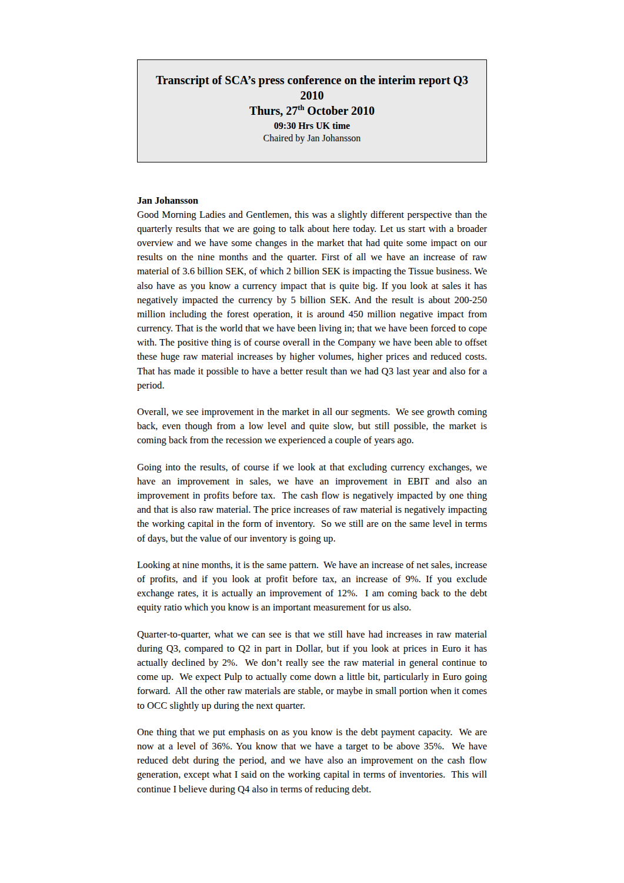Transcript of SCA’s press conference on the interim report Q3 2010
Thurs, 27th October 2010
09:30 Hrs UK time
Chaired by Jan Johansson
Jan Johansson
Good Morning Ladies and Gentlemen, this was a slightly different perspective than the quarterly results that we are going to talk about here today. Let us start with a broader overview and we have some changes in the market that had quite some impact on our results on the nine months and the quarter. First of all we have an increase of raw material of 3.6 billion SEK, of which 2 billion SEK is impacting the Tissue business. We also have as you know a currency impact that is quite big. If you look at sales it has negatively impacted the currency by 5 billion SEK. And the result is about 200-250 million including the forest operation, it is around 450 million negative impact from currency. That is the world that we have been living in; that we have been forced to cope with. The positive thing is of course overall in the Company we have been able to offset these huge raw material increases by higher volumes, higher prices and reduced costs. That has made it possible to have a better result than we had Q3 last year and also for a period.
Overall, we see improvement in the market in all our segments. We see growth coming back, even though from a low level and quite slow, but still possible, the market is coming back from the recession we experienced a couple of years ago.
Going into the results, of course if we look at that excluding currency exchanges, we have an improvement in sales, we have an improvement in EBIT and also an improvement in profits before tax. The cash flow is negatively impacted by one thing and that is also raw material. The price increases of raw material is negatively impacting the working capital in the form of inventory. So we still are on the same level in terms of days, but the value of our inventory is going up.
Looking at nine months, it is the same pattern. We have an increase of net sales, increase of profits, and if you look at profit before tax, an increase of 9%. If you exclude exchange rates, it is actually an improvement of 12%. I am coming back to the debt equity ratio which you know is an important measurement for us also.
Quarter-to-quarter, what we can see is that we still have had increases in raw material during Q3, compared to Q2 in part in Dollar, but if you look at prices in Euro it has actually declined by 2%. We don’t really see the raw material in general continue to come up. We expect Pulp to actually come down a little bit, particularly in Euro going forward. All the other raw materials are stable, or maybe in small portion when it comes to OCC slightly up during the next quarter.
One thing that we put emphasis on as you know is the debt payment capacity. We are now at a level of 36%. You know that we have a target to be above 35%. We have reduced debt during the period, and we have also an improvement on the cash flow generation, except what I said on the working capital in terms of inventories. This will continue I believe during Q4 also in terms of reducing debt.